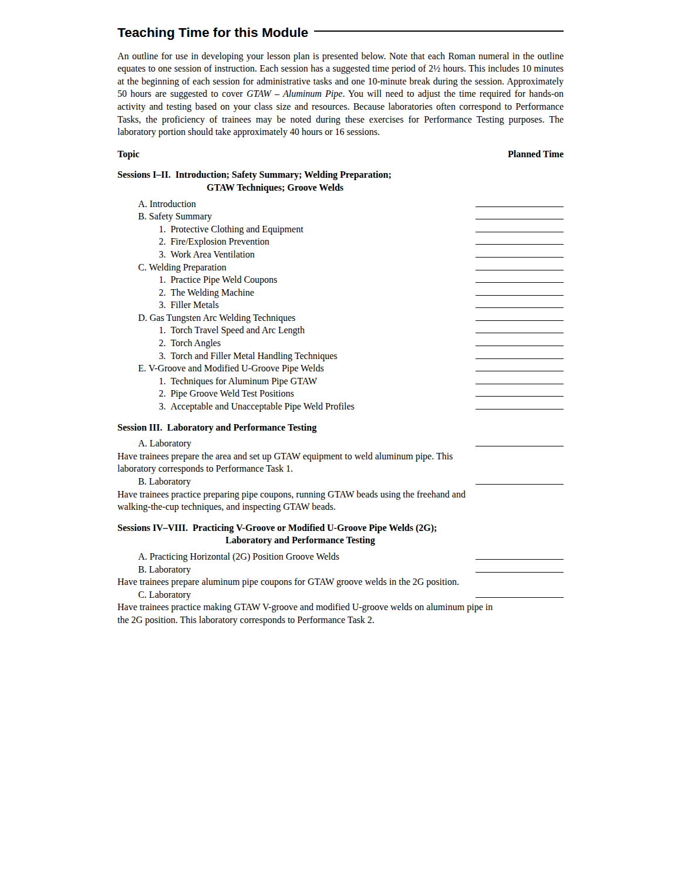Teaching Time for this Module
An outline for use in developing your lesson plan is presented below. Note that each Roman numeral in the outline equates to one session of instruction. Each session has a suggested time period of 2½ hours. This includes 10 minutes at the beginning of each session for administrative tasks and one 10-minute break during the session. Approximately 50 hours are suggested to cover GTAW – Aluminum Pipe. You will need to adjust the time required for hands-on activity and testing based on your class size and resources. Because laboratories often correspond to Performance Tasks, the proficiency of trainees may be noted during these exercises for Performance Testing purposes. The laboratory portion should take approximately 40 hours or 16 sessions.
Topic Planned Time
Sessions I–II. Introduction; Safety Summary; Welding Preparation; GTAW Techniques; Groove Welds
A. Introduction
B. Safety Summary
1. Protective Clothing and Equipment
2. Fire/Explosion Prevention
3. Work Area Ventilation
C. Welding Preparation
1. Practice Pipe Weld Coupons
2. The Welding Machine
3. Filler Metals
D. Gas Tungsten Arc Welding Techniques
1. Torch Travel Speed and Arc Length
2. Torch Angles
3. Torch and Filler Metal Handling Techniques
E. V-Groove and Modified U-Groove Pipe Welds
1. Techniques for Aluminum Pipe GTAW
2. Pipe Groove Weld Test Positions
3. Acceptable and Unacceptable Pipe Weld Profiles
Session III. Laboratory and Performance Testing
A. Laboratory
Have trainees prepare the area and set up GTAW equipment to weld aluminum pipe. This laboratory corresponds to Performance Task 1.
B. Laboratory
Have trainees practice preparing pipe coupons, running GTAW beads using the freehand and walking-the-cup techniques, and inspecting GTAW beads.
Sessions IV–VIII. Practicing V-Groove or Modified U-Groove Pipe Welds (2G); Laboratory and Performance Testing
A. Practicing Horizontal (2G) Position Groove Welds
B. Laboratory
Have trainees prepare aluminum pipe coupons for GTAW groove welds in the 2G position.
C. Laboratory
Have trainees practice making GTAW V-groove and modified U-groove welds on aluminum pipe in the 2G position. This laboratory corresponds to Performance Task 2.